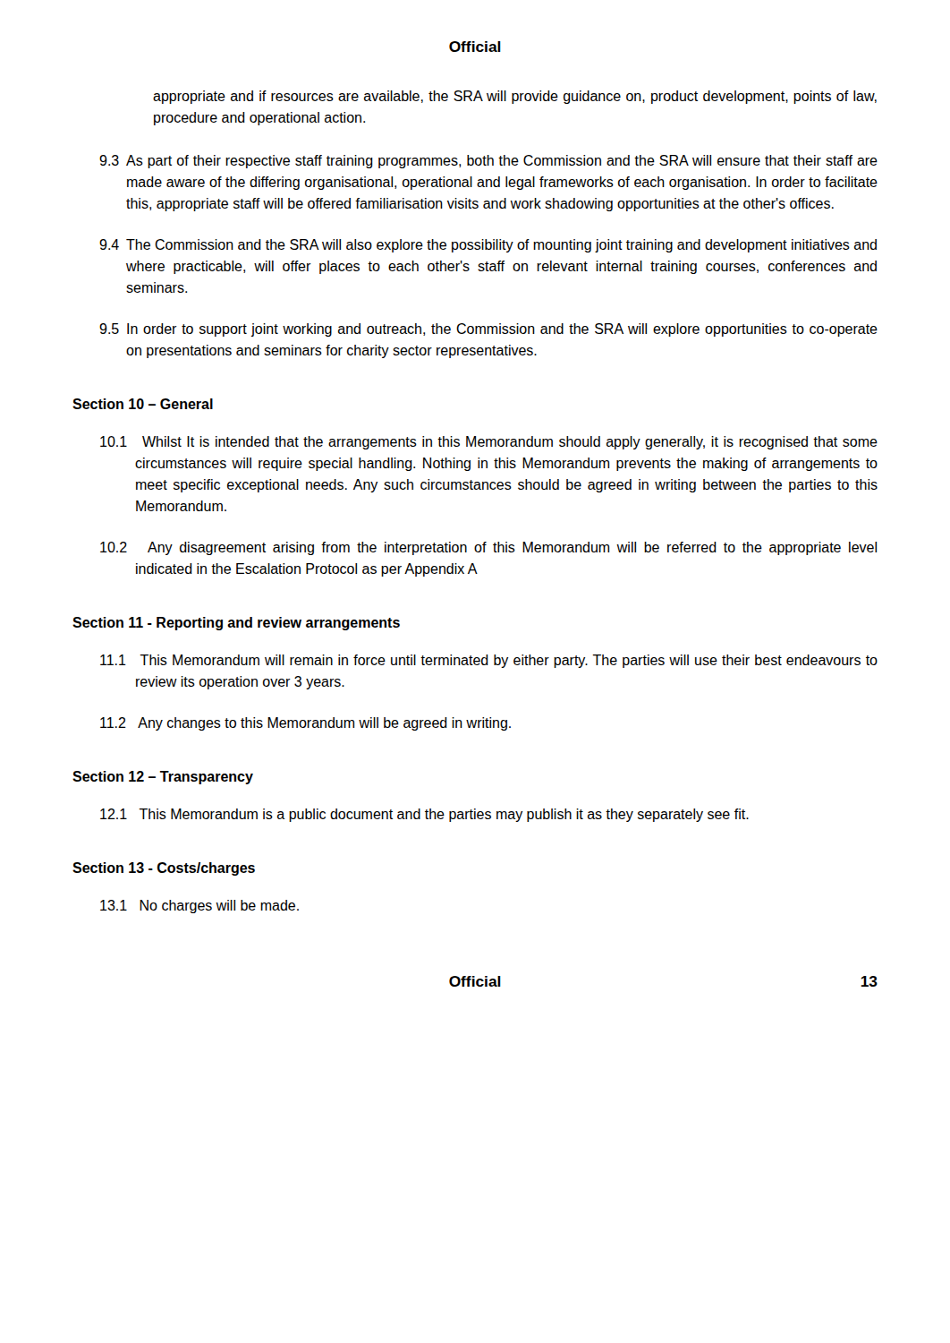Official
appropriate and if resources are available, the SRA will provide guidance on, product development, points of law, procedure and operational action.
9.3
As part of their respective staff training programmes, both the Commission and the SRA will ensure that their staff are made aware of the differing organisational, operational and legal frameworks of each organisation. In order to facilitate this, appropriate staff will be offered familiarisation visits and work shadowing opportunities at the other's offices.
9.4
The Commission and the SRA will also explore the possibility of mounting joint training and development initiatives and where practicable, will offer places to each other's staff on relevant internal training courses, conferences and seminars.
9.5
In order to support joint working and outreach, the Commission and the SRA will explore opportunities to co-operate on presentations and seminars for charity sector representatives.
Section 10 – General
10.1 Whilst It is intended that the arrangements in this Memorandum should apply generally, it is recognised that some circumstances will require special handling. Nothing in this Memorandum prevents the making of arrangements to meet specific exceptional needs. Any such circumstances should be agreed in writing between the parties to this Memorandum.
10.2 Any disagreement arising from the interpretation of this Memorandum will be referred to the appropriate level indicated in the Escalation Protocol as per Appendix A
Section 11 - Reporting and review arrangements
11.1 This Memorandum will remain in force until terminated by either party. The parties will use their best endeavours to review its operation over 3 years.
11.2 Any changes to this Memorandum will be agreed in writing.
Section 12 – Transparency
12.1 This Memorandum is a public document and the parties may publish it as they separately see fit.
Section 13 - Costs/charges
13.1 No charges will be made.
Official 13